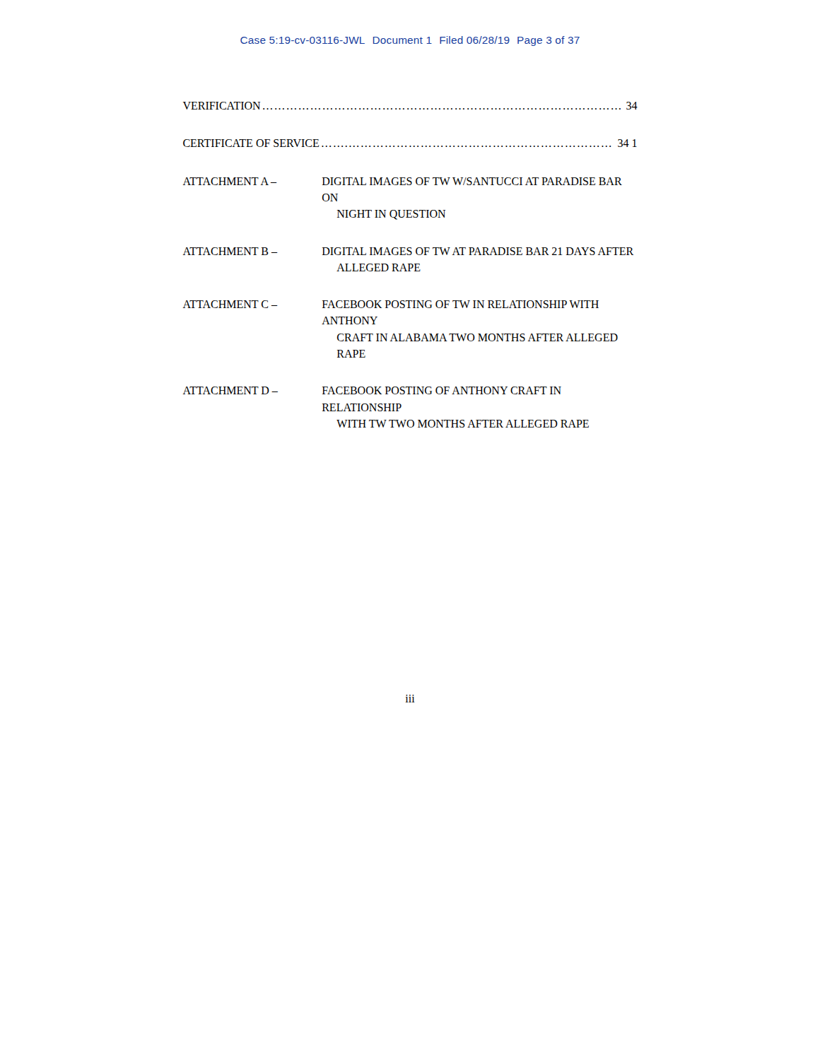Case 5:19-cv-03116-JWL Document 1 Filed 06/28/19 Page 3 of 37
VERIFICATION …………………………………………………………………………………… 34
CERTIFICATE OF SERVICE …….………………………………………………………………….. 34 1
ATTACHMENT A –
DIGITAL IMAGES OF TW W/SANTUCCI AT PARADISE BAR ON NIGHT IN QUESTION
ATTACHMENT B –
DIGITAL IMAGES OF TW AT PARADISE BAR 21 DAYS AFTER ALLEGED RAPE
ATTACHMENT C –
FACEBOOK POSTING OF TW IN RELATIONSHIP WITH ANTHONY CRAFT IN ALABAMA TWO MONTHS AFTER ALLEGED RAPE
ATTACHMENT D –
FACEBOOK POSTING OF ANTHONY CRAFT IN RELATIONSHIP WITH TW TWO MONTHS AFTER ALLEGED RAPE
iii